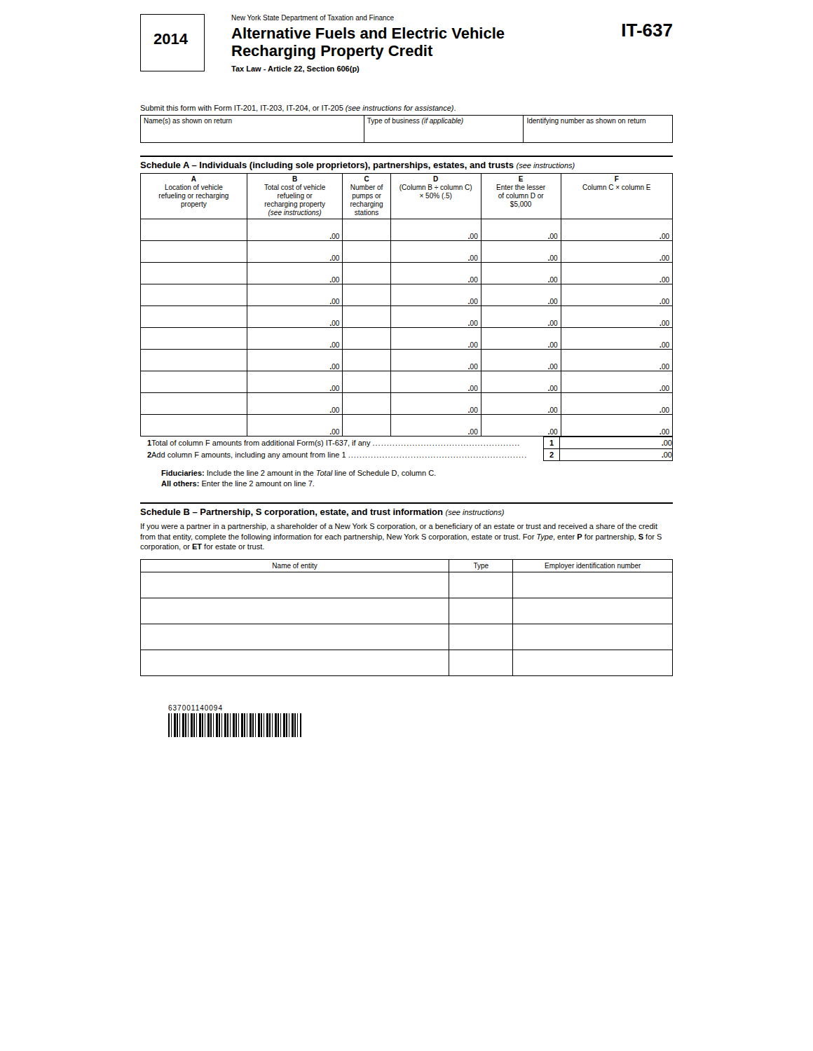2014
IT-637
New York State Department of Taxation and Finance
Alternative Fuels and Electric Vehicle
Recharging Property Credit
Tax Law - Article 22, Section 606(p)
Submit this form with Form IT-201, IT-203, IT-204, or IT-205 (see instructions for assistance).
| Name(s) as shown on return | Type of business (if applicable) | Identifying number as shown on return |
Schedule A – Individuals (including sole proprietors), partnerships, estates, and trusts (see instructions)
| A Location of vehicle refueling or recharging property | B Total cost of vehicle refueling or recharging property (see instructions) | C Number of pumps or recharging stations | D (Column B ÷ column C) × 50% (.5) | E Enter the lesser of column D or $5,000 | F Column C × column E |
| --- | --- | --- | --- | --- | --- |
| | . 00 | | . 00 | . 00 | . 00 |
| | . 00 | | . 00 | . 00 | . 00 |
| | . 00 | | . 00 | . 00 | . 00 |
| | . 00 | | . 00 | . 00 | . 00 |
| | . 00 | | . 00 | . 00 | . 00 |
| | . 00 | | . 00 | . 00 | . 00 |
| | . 00 | | . 00 | . 00 | . 00 |
| | . 00 | | . 00 | . 00 | . 00 |
| | . 00 | | . 00 | . 00 | . 00 |
| | . 00 | | . 00 | . 00 | . 00 |
| 1 | Total of column F amounts from additional Form(s) IT-637, if any .................................................... | 1 | . 00 |
| 2 | Add column F amounts, including any amount from line 1 ............................................................... | 2 | . 00 |
Fiduciaries: Include the line 2 amount in the Total line of Schedule D, column C.
All others: Enter the line 2 amount on line 7.
Schedule B – Partnership, S corporation, estate, and trust information (see instructions)
If you were a partner in a partnership, a shareholder of a New York S corporation, or a beneficiary of an estate or trust and received a share of the credit from that entity, complete the following information for each partnership, New York S corporation, estate or trust. For Type, enter P for partnership, S for S corporation, or ET for estate or trust.
| Name of entity | Type | Employer identification number |
| --- | --- | --- |
637001140094